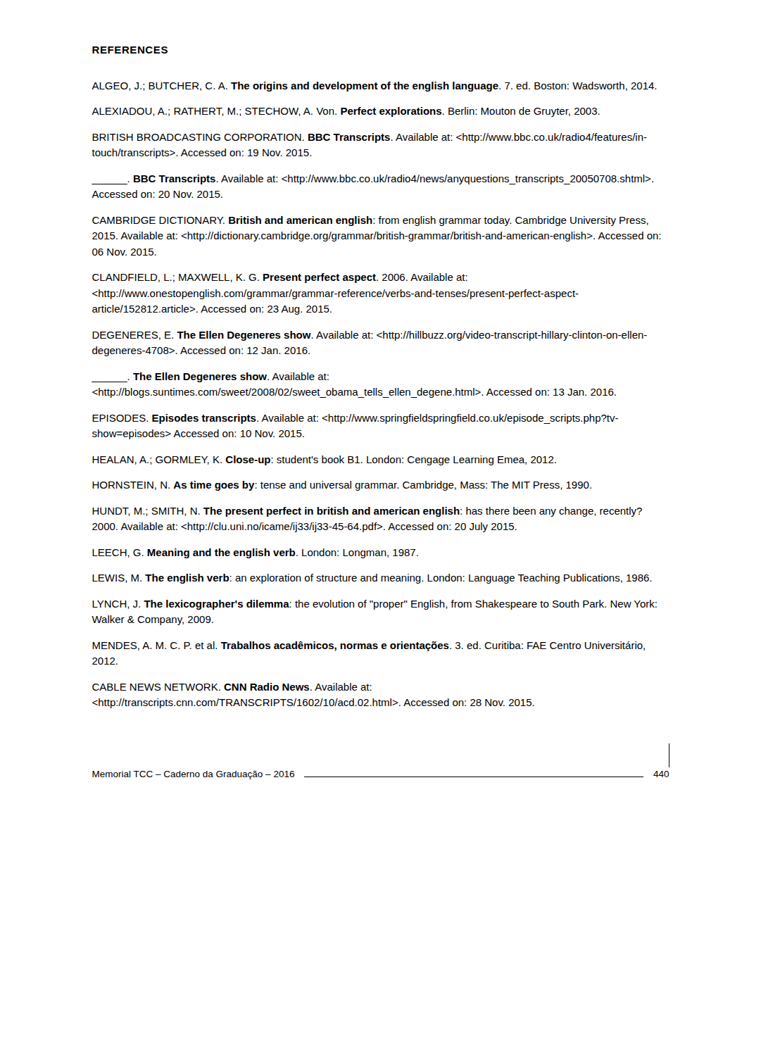REFERENCES
ALGEO, J.; BUTCHER, C. A. The origins and development of the english language. 7. ed. Boston: Wadsworth, 2014.
ALEXIADOU, A.; RATHERT, M.; STECHOW, A. Von. Perfect explorations. Berlin: Mouton de Gruyter, 2003.
BRITISH BROADCASTING CORPORATION. BBC Transcripts. Available at: <http://www.bbc.co.uk/radio4/features/in-touch/transcripts>. Accessed on: 19 Nov. 2015.
______. BBC Transcripts. Available at: <http://www.bbc.co.uk/radio4/news/anyquestions_transcripts_20050708.shtml>. Accessed on: 20 Nov. 2015.
CAMBRIDGE DICTIONARY. British and american english: from english grammar today. Cambridge University Press, 2015. Available at: <http://dictionary.cambridge.org/grammar/british-grammar/british-and-american-english>. Accessed on: 06 Nov. 2015.
CLANDFIELD, L.; MAXWELL, K. G. Present perfect aspect. 2006. Available at: <http://www.onestopenglish.com/grammar/grammar-reference/verbs-and-tenses/present-perfect-aspect-article/152812.article>. Accessed on: 23 Aug. 2015.
DEGENERES, E. The Ellen Degeneres show. Available at: <http://hillbuzz.org/video-transcript-hillary-clinton-on-ellen-degeneres-4708>. Accessed on: 12 Jan. 2016.
______. The Ellen Degeneres show. Available at: <http://blogs.suntimes.com/sweet/2008/02/sweet_obama_tells_ellen_degene.html>. Accessed on: 13 Jan. 2016.
EPISODES. Episodes transcripts. Available at: <http://www.springfieldspringfield.co.uk/episode_scripts.php?tv-show=episodes> Accessed on: 10 Nov. 2015.
HEALAN, A.; GORMLEY, K. Close-up: student's book B1. London: Cengage Learning Emea, 2012.
HORNSTEIN, N. As time goes by: tense and universal grammar. Cambridge, Mass: The MIT Press, 1990.
HUNDT, M.; SMITH, N. The present perfect in british and american english: has there been any change, recently? 2000. Available at: <http://clu.uni.no/icame/ij33/ij33-45-64.pdf>. Accessed on: 20 July 2015.
LEECH, G. Meaning and the english verb. London: Longman, 1987.
LEWIS, M. The english verb: an exploration of structure and meaning. London: Language Teaching Publications, 1986.
LYNCH, J. The lexicographer's dilemma: the evolution of "proper" English, from Shakespeare to South Park. New York: Walker & Company, 2009.
MENDES, A. M. C. P. et al. Trabalhos acadêmicos, normas e orientações. 3. ed. Curitiba: FAE Centro Universitário, 2012.
CABLE NEWS NETWORK. CNN Radio News. Available at: <http://transcripts.cnn.com/TRANSCRIPTS/1602/10/acd.02.html>. Accessed on: 28 Nov. 2015.
Memorial TCC – Caderno da Graduação – 2016 440